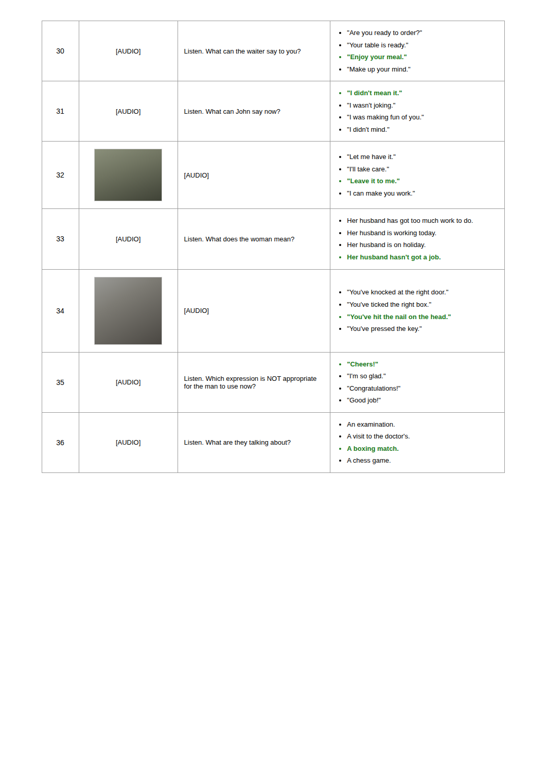| 30 | [AUDIO] | Listen. What can the waiter say to you? | "Are you ready to order?" "Your table is ready." "Enjoy your meal." "Make up your mind." |
| 31 | [AUDIO] | Listen. What can John say now? | "I didn't mean it." "I wasn't joking." "I was making fun of you." "I didn't mind." |
| 32 | | [AUDIO] | "Let me have it." "I'll take care." "Leave it to me." "I can make you work." |
| 33 | [AUDIO] | Listen. What does the woman mean? | Her husband has got too much work to do. Her husband is working today. Her husband is on holiday. Her husband hasn't got a job. |
| 34 | | [AUDIO] | "You've knocked at the right door." "You've ticked the right box." "You've hit the nail on the head." "You've pressed the key." |
| 35 | [AUDIO] | Listen. Which expression is NOT appropriate for the man to use now? | "Cheers!" "I'm so glad." "Congratulations!" "Good job!" |
| 36 | [AUDIO] | Listen. What are they talking about? | An examination. A visit to the doctor's. A boxing match. A chess game. |